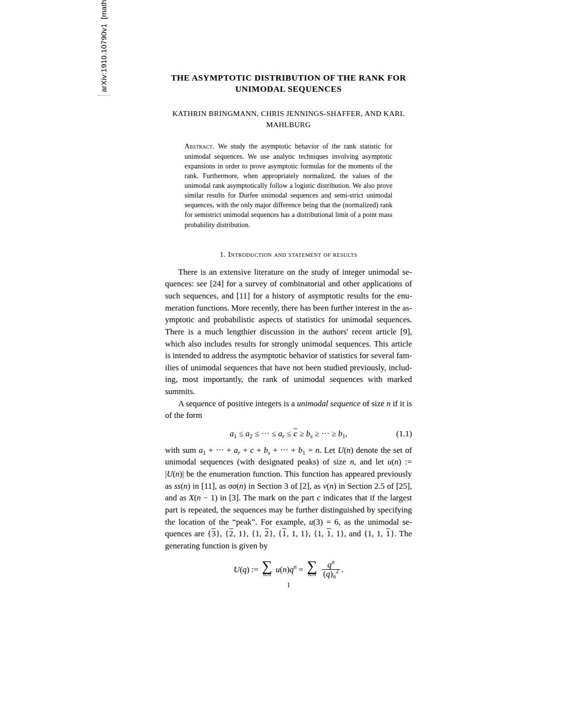arXiv:1910.10790v1 [math.NT] 23 Oct 2019
The asymptotic distribution of the rank for unimodal sequences
Kathrin Bringmann, Chris Jennings-Shaffer, and Karl Mahlburg
Abstract. We study the asymptotic behavior of the rank statistic for unimodal sequences. We use analytic techniques involving asymptotic expansions in order to prove asymptotic formulas for the moments of the rank. Furthermore, when appropriately normalized, the values of the unimodal rank asymptotically follow a logistic distribution. We also prove similar results for Durfee unimodal sequences and semi-strict unimodal sequences, with the only major difference being that the (normalized) rank for semistrict unimodal sequences has a distributional limit of a point mass probability distribution.
1. Introduction and statement of results
There is an extensive literature on the study of integer unimodal sequences: see [24] for a survey of combinatorial and other applications of such sequences, and [11] for a history of asymptotic results for the enumeration functions. More recently, there has been further interest in the asymptotic and probabilistic aspects of statistics for unimodal sequences. There is a much lengthier discussion in the authors' recent article [9], which also includes results for strongly unimodal sequences. This article is intended to address the asymptotic behavior of statistics for several families of unimodal sequences that have not been studied previously, including, most importantly, the rank of unimodal sequences with marked summits.
A sequence of positive integers is a unimodal sequence of size n if it is of the form
a1 ≤ a2 ≤ ··· ≤ ar ≤ c ≥ bs ≥ ··· ≥ b1, (1.1)
with sum a1 + ··· + ar + c + bs + ··· + b1 = n. Let U(n) denote the set of unimodal sequences (with designated peaks) of size n, and let u(n) := |U(n)| be the enumeration function. This function has appeared previously as ss(n) in [11], as σσ(n) in Section 3 of [2], as v(n) in Section 2.5 of [25], and as X(n − 1) in [3]. The mark on the part c indicates that if the largest part is repeated, the sequences may be further distinguished by specifying the location of the “peak”. For example, u(3) = 6, as the unimodal sequences are {3}, {2, 1}, {1, 2}, {1, 1, 1}, {1, 1, 1}, and {1, 1, 1}. The generating function is given by
U(q) := ∑n≥0 u(n)qn = ∑n≥0 qn(q)n2.
1